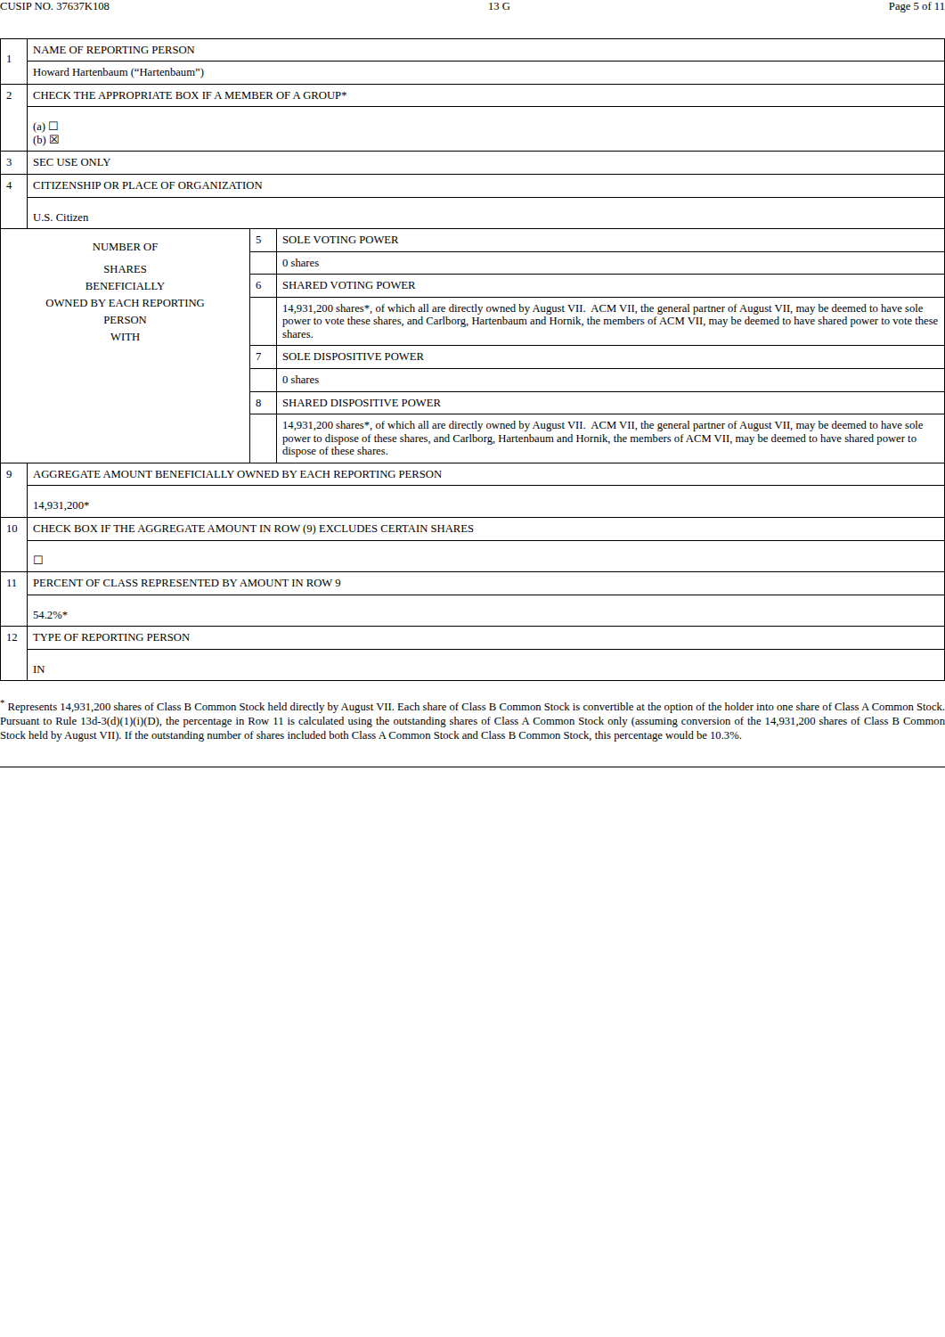CUSIP NO. 37637K108
13 G
Page 5 of 11
| 1 | NAME OF REPORTING PERSON |
| Howard Hartenbaum (“Hartenbaum”) |
| 2 | CHECK THE APPROPRIATE BOX IF A MEMBER OF A GROUP* |
| (a) ☐ (b) ☒ |
| 3 | SEC USE ONLY |
| 4 | CITIZENSHIP OR PLACE OF ORGANIZATION |
| U.S. Citizen |
| NUMBER OF SHARES BENEFICIALLY OWNED BY EACH REPORTING PERSON WITH | 5 | SOLE VOTING POWER |
| | 0 shares |
| 6 | SHARED VOTING POWER |
| | 14,931,200 shares*, of which all are directly owned by August VII. ACM VII, the general partner of August VII, may be deemed to have sole power to vote these shares, and Carlborg, Hartenbaum and Hornik, the members of ACM VII, may be deemed to have shared power to vote these shares. |
| 7 | SOLE DISPOSITIVE POWER |
| | 0 shares |
| 8 | SHARED DISPOSITIVE POWER |
| | 14,931,200 shares*, of which all are directly owned by August VII. ACM VII, the general partner of August VII, may be deemed to have sole power to dispose of these shares, and Carlborg, Hartenbaum and Hornik, the members of ACM VII, may be deemed to have shared power to dispose of these shares. |
| 9 | AGGREGATE AMOUNT BENEFICIALLY OWNED BY EACH REPORTING PERSON |
| 14,931,200* |
| 10 | CHECK BOX IF THE AGGREGATE AMOUNT IN ROW (9) EXCLUDES CERTAIN SHARES |
| ☐ |
| 11 | PERCENT OF CLASS REPRESENTED BY AMOUNT IN ROW 9 |
| 54.2%* |
| 12 | TYPE OF REPORTING PERSON |
| IN |
* Represents 14,931,200 shares of Class B Common Stock held directly by August VII. Each share of Class B Common Stock is convertible at the option of the holder into one share of Class A Common Stock. Pursuant to Rule 13d-3(d)(1)(i)(D), the percentage in Row 11 is calculated using the outstanding shares of Class A Common Stock only (assuming conversion of the 14,931,200 shares of Class B Common Stock held by August VII). If the outstanding number of shares included both Class A Common Stock and Class B Common Stock, this percentage would be 10.3%.